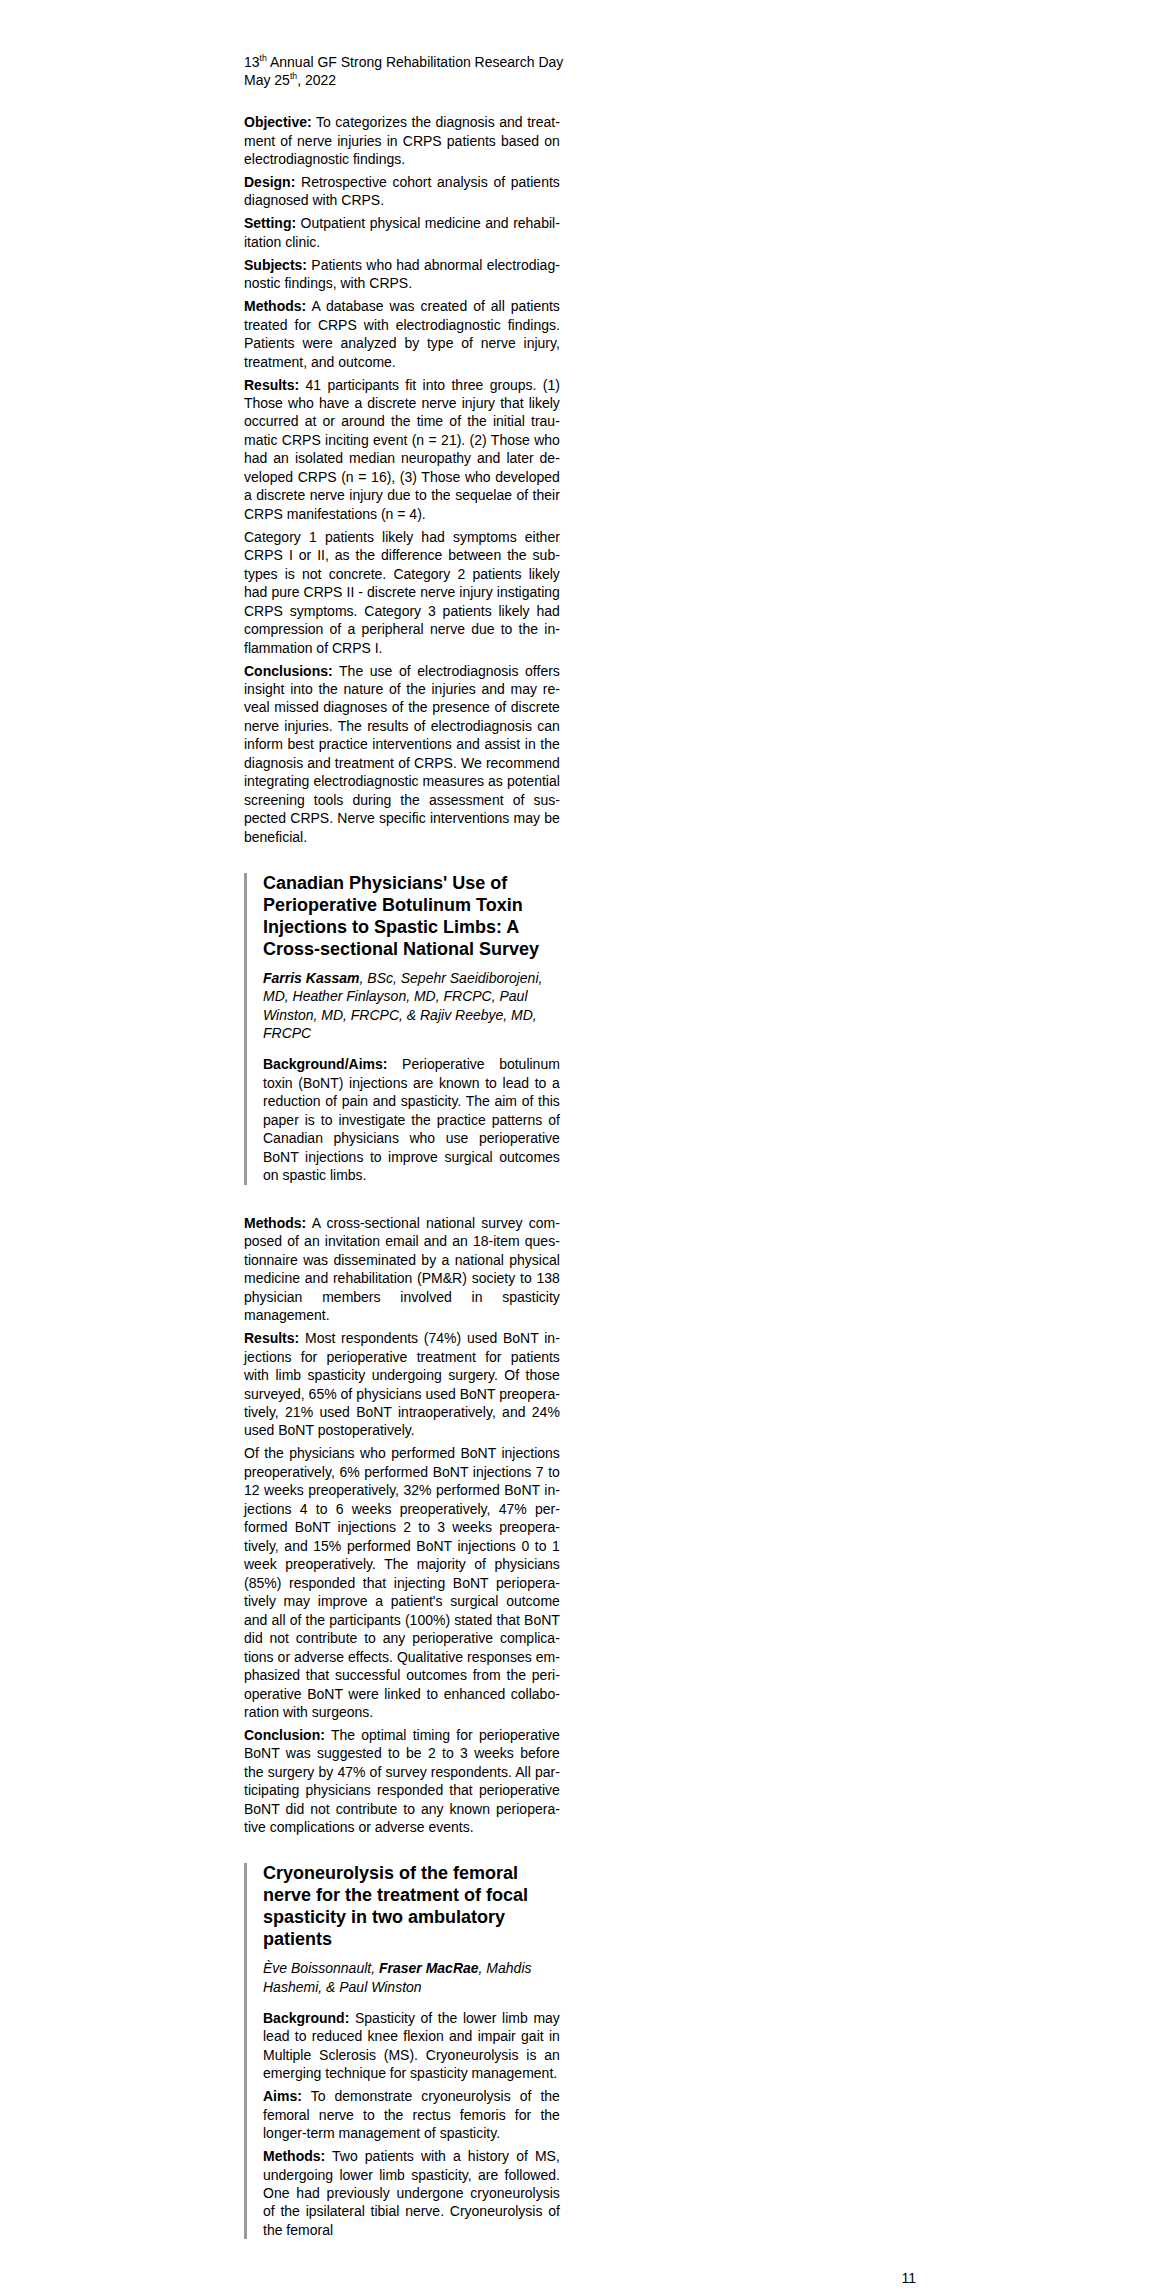13th Annual GF Strong Rehabilitation Research Day
May 25th, 2022
Objective: To categorizes the diagnosis and treatment of nerve injuries in CRPS patients based on electrodiagnostic findings.
Design: Retrospective cohort analysis of patients diagnosed with CRPS.
Setting: Outpatient physical medicine and rehabilitation clinic.
Subjects: Patients who had abnormal electrodiagnostic findings, with CRPS.
Methods: A database was created of all patients treated for CRPS with electrodiagnostic findings. Patients were analyzed by type of nerve injury, treatment, and outcome.
Results: 41 participants fit into three groups. (1) Those who have a discrete nerve injury that likely occurred at or around the time of the initial traumatic CRPS inciting event (n = 21). (2) Those who had an isolated median neuropathy and later developed CRPS (n = 16), (3) Those who developed a discrete nerve injury due to the sequelae of their CRPS manifestations (n = 4).
Category 1 patients likely had symptoms either CRPS I or II, as the difference between the sub-types is not concrete. Category 2 patients likely had pure CRPS II - discrete nerve injury instigating CRPS symptoms. Category 3 patients likely had compression of a peripheral nerve due to the inflammation of CRPS I.
Conclusions: The use of electrodiagnosis offers insight into the nature of the injuries and may reveal missed diagnoses of the presence of discrete nerve injuries. The results of electrodiagnosis can inform best practice interventions and assist in the diagnosis and treatment of CRPS. We recommend integrating electrodiagnostic measures as potential screening tools during the assessment of suspected CRPS. Nerve specific interventions may be beneficial.
Canadian Physicians' Use of Perioperative Botulinum Toxin Injections to Spastic Limbs: A Cross-sectional National Survey
Farris Kassam, BSc, Sepehr Saeidiborojeni, MD, Heather Finlayson, MD, FRCPC, Paul Winston, MD, FRCPC, & Rajiv Reebye, MD, FRCPC
Background/Aims: Perioperative botulinum toxin (BoNT) injections are known to lead to a reduction of pain and spasticity. The aim of this paper is to investigate the practice patterns of Canadian physicians who use perioperative BoNT injections to improve surgical outcomes on spastic limbs.
Methods: A cross-sectional national survey composed of an invitation email and an 18-item questionnaire was disseminated by a national physical medicine and rehabilitation (PM&R) society to 138 physician members involved in spasticity management.
Results: Most respondents (74%) used BoNT injections for perioperative treatment for patients with limb spasticity undergoing surgery. Of those surveyed, 65% of physicians used BoNT preoperatively, 21% used BoNT intraoperatively, and 24% used BoNT postoperatively.
Of the physicians who performed BoNT injections preoperatively, 6% performed BoNT injections 7 to 12 weeks preoperatively, 32% performed BoNT injections 4 to 6 weeks preoperatively, 47% performed BoNT injections 2 to 3 weeks preoperatively, and 15% performed BoNT injections 0 to 1 week preoperatively. The majority of physicians (85%) responded that injecting BoNT perioperatively may improve a patient's surgical outcome and all of the participants (100%) stated that BoNT did not contribute to any perioperative complications or adverse effects. Qualitative responses emphasized that successful outcomes from the perioperative BoNT were linked to enhanced collaboration with surgeons.
Conclusion: The optimal timing for perioperative BoNT was suggested to be 2 to 3 weeks before the surgery by 47% of survey respondents. All participating physicians responded that perioperative BoNT did not contribute to any known perioperative complications or adverse events.
Cryoneurolysis of the femoral nerve for the treatment of focal spasticity in two ambulatory patients
Ève Boissonnault, Fraser MacRae, Mahdis Hashemi, & Paul Winston
Background: Spasticity of the lower limb may lead to reduced knee flexion and impair gait in Multiple Sclerosis (MS). Cryoneurolysis is an emerging technique for spasticity management.
Aims: To demonstrate cryoneurolysis of the femoral nerve to the rectus femoris for the longer-term management of spasticity.
Methods: Two patients with a history of MS, undergoing lower limb spasticity, are followed. One had previously undergone cryoneurolysis of the ipsilateral tibial nerve. Cryoneurolysis of the femoral
11